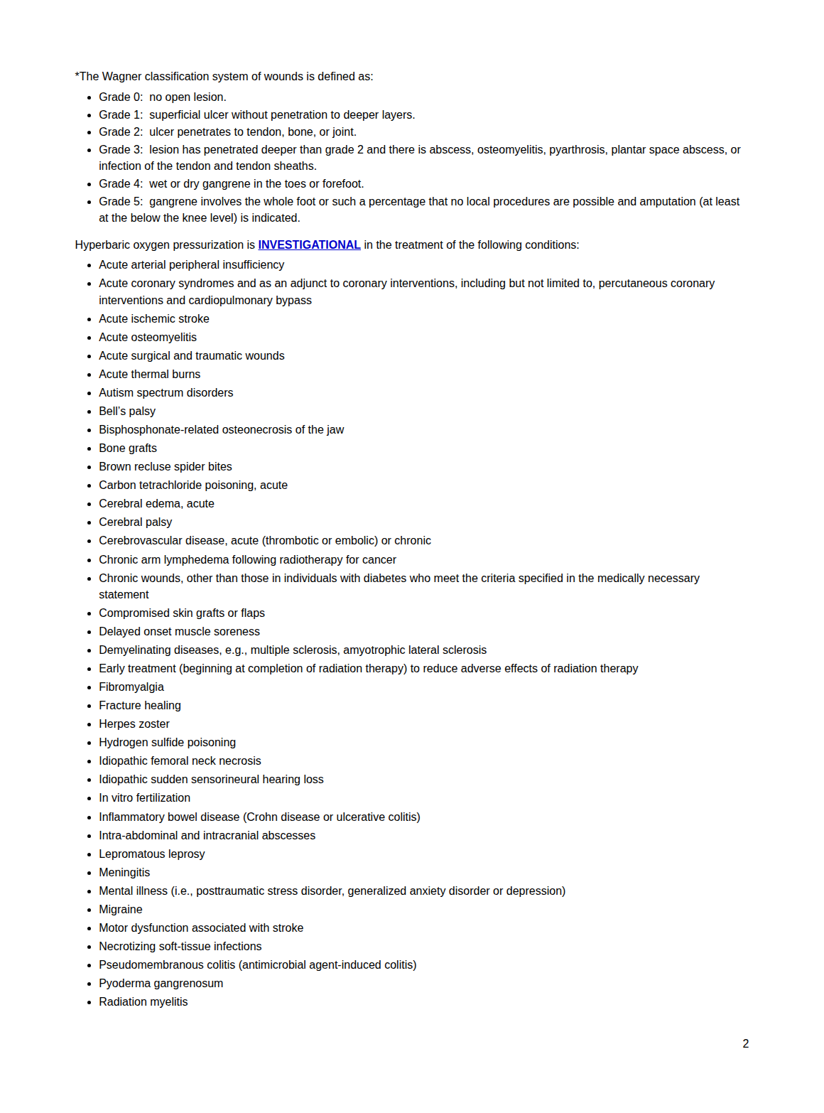*The Wagner classification system of wounds is defined as:
Grade 0: no open lesion.
Grade 1: superficial ulcer without penetration to deeper layers.
Grade 2: ulcer penetrates to tendon, bone, or joint.
Grade 3: lesion has penetrated deeper than grade 2 and there is abscess, osteomyelitis, pyarthrosis, plantar space abscess, or infection of the tendon and tendon sheaths.
Grade 4: wet or dry gangrene in the toes or forefoot.
Grade 5: gangrene involves the whole foot or such a percentage that no local procedures are possible and amputation (at least at the below the knee level) is indicated.
Hyperbaric oxygen pressurization is INVESTIGATIONAL in the treatment of the following conditions:
Acute arterial peripheral insufficiency
Acute coronary syndromes and as an adjunct to coronary interventions, including but not limited to, percutaneous coronary interventions and cardiopulmonary bypass
Acute ischemic stroke
Acute osteomyelitis
Acute surgical and traumatic wounds
Acute thermal burns
Autism spectrum disorders
Bell’s palsy
Bisphosphonate-related osteonecrosis of the jaw
Bone grafts
Brown recluse spider bites
Carbon tetrachloride poisoning, acute
Cerebral edema, acute
Cerebral palsy
Cerebrovascular disease, acute (thrombotic or embolic) or chronic
Chronic arm lymphedema following radiotherapy for cancer
Chronic wounds, other than those in individuals with diabetes who meet the criteria specified in the medically necessary statement
Compromised skin grafts or flaps
Delayed onset muscle soreness
Demyelinating diseases, e.g., multiple sclerosis, amyotrophic lateral sclerosis
Early treatment (beginning at completion of radiation therapy) to reduce adverse effects of radiation therapy
Fibromyalgia
Fracture healing
Herpes zoster
Hydrogen sulfide poisoning
Idiopathic femoral neck necrosis
Idiopathic sudden sensorineural hearing loss
In vitro fertilization
Inflammatory bowel disease (Crohn disease or ulcerative colitis)
Intra-abdominal and intracranial abscesses
Lepromatous leprosy
Meningitis
Mental illness (i.e., posttraumatic stress disorder, generalized anxiety disorder or depression)
Migraine
Motor dysfunction associated with stroke
Necrotizing soft-tissue infections
Pseudomembranous colitis (antimicrobial agent-induced colitis)
Pyoderma gangrenosum
Radiation myelitis
2